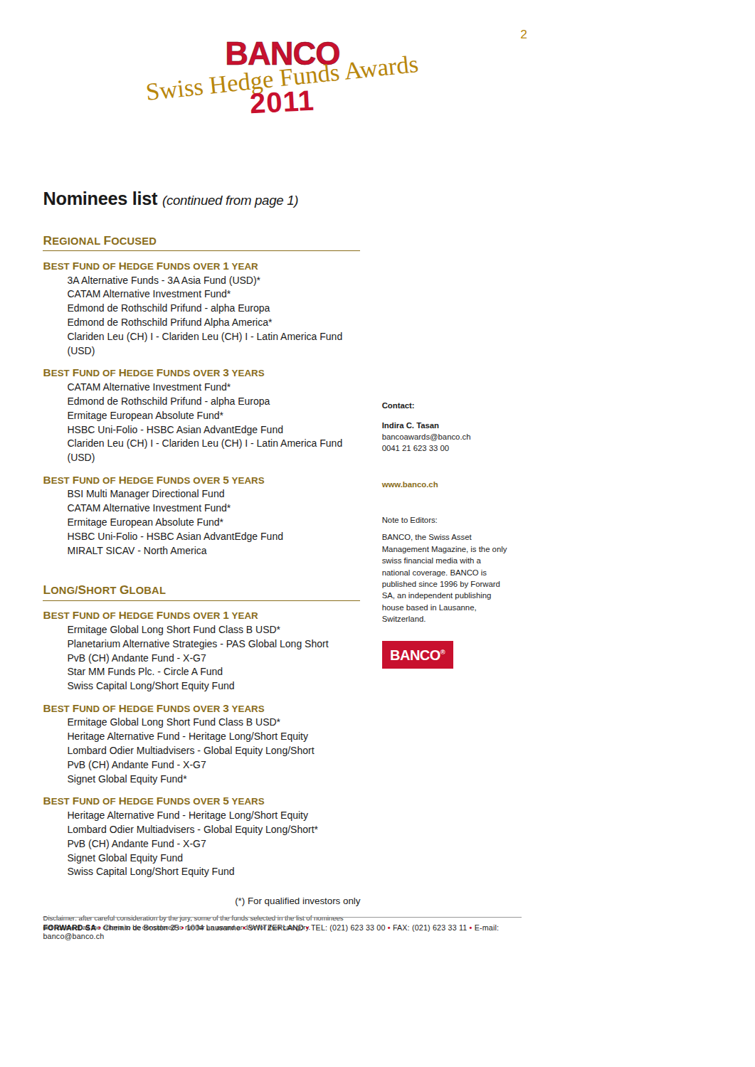2
BANCO Swiss Hedge Funds Awards 2011
Nominees list (continued from page 1)
Regional Focused
Best Fund of Hedge Funds over 1 year
3A Alternative Funds - 3A Asia Fund (USD)*
CATAM Alternative Investment Fund*
Edmond de Rothschild Prifund - alpha Europa
Edmond de Rothschild Prifund Alpha America*
Clariden Leu (CH) I - Clariden Leu (CH) I - Latin America Fund (USD)
Best Fund of Hedge Funds over 3 years
CATAM Alternative Investment Fund*
Edmond de Rothschild Prifund - alpha Europa
Ermitage European Absolute Fund*
HSBC Uni-Folio - HSBC Asian AdvantEdge Fund
Clariden Leu (CH) I - Clariden Leu (CH) I - Latin America Fund (USD)
Best Fund of Hedge Funds over 5 years
BSI Multi Manager Directional Fund
CATAM Alternative Investment Fund*
Ermitage European Absolute Fund*
HSBC Uni-Folio - HSBC Asian AdvantEdge Fund
MIRALT SICAV - North America
Long/Short Global
Best Fund of Hedge Funds over 1 year
Ermitage Global Long Short Fund Class B USD*
Planetarium Alternative Strategies - PAS Global Long Short
PvB (CH) Andante Fund - X-G7
Star MM Funds Plc. - Circle A Fund
Swiss Capital Long/Short Equity Fund
Best Fund of Hedge Funds over 3 years
Ermitage Global Long Short Fund Class B USD*
Heritage Alternative Fund - Heritage Long/Short Equity
Lombard Odier Multiadvisers - Global Equity Long/Short
PvB (CH) Andante Fund - X-G7
Signet Global Equity Fund*
Best Fund of Hedge Funds over 5 years
Heritage Alternative Fund - Heritage Long/Short Equity
Lombard Odier Multiadvisers - Global Equity Long/Short*
PvB (CH) Andante Fund - X-G7
Signet Global Equity Fund
Swiss Capital Long/Short Equity Fund
(*) For qualified investors only
Disclaimer: after careful consideration by the jury, some of the funds selected in the list of nominees did not meet all the criteria to be considered to run for an award and/or for their category.
Contact:
Indira C. Tasan
bancoawards@banco.ch
0041 21 623 33 00
www.banco.ch
Note to Editors:
BANCO, the Swiss Asset Management Magazine, is the only swiss financial media with a national coverage. BANCO is published since 1996 by Forward SA, an independent publishing house based in Lausanne, Switzerland.
BANCO®
FORWARD SA • Chemin de Boston 25 • 1004 Lausanne • SWITZERLAND • TEL: (021) 623 33 00 • FAX: (021) 623 33 11 • E-mail: banco@banco.ch